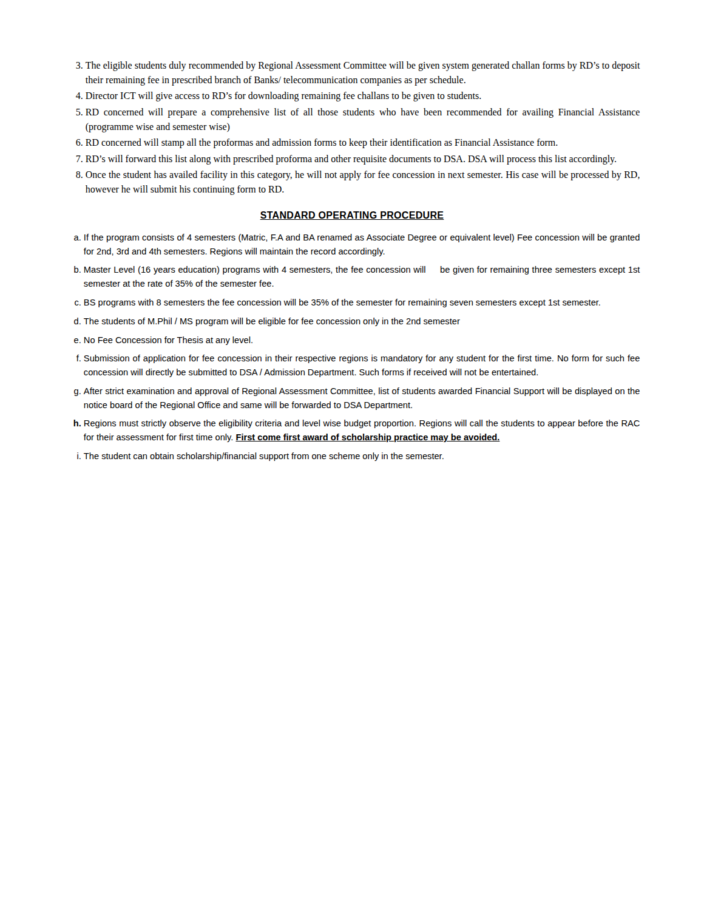The eligible students duly recommended by Regional Assessment Committee will be given system generated challan forms by RD’s to deposit their remaining fee in prescribed branch of Banks/ telecommunication companies as per schedule.
Director ICT will give access to RD’s for downloading remaining fee challans to be given to students.
RD concerned will prepare a comprehensive list of all those students who have been recommended for availing Financial Assistance (programme wise and semester wise)
RD concerned will stamp all the proformas and admission forms to keep their identification as Financial Assistance form.
RD’s will forward this list along with prescribed proforma and other requisite documents to DSA. DSA will process this list accordingly.
Once the student has availed facility in this category, he will not apply for fee concession in next semester. His case will be processed by RD, however he will submit his continuing form to RD.
STANDARD OPERATING PROCEDURE
If the program consists of 4 semesters (Matric, F.A and BA renamed as Associate Degree or equivalent level) Fee concession will be granted for 2nd, 3rd and 4th semesters. Regions will maintain the record accordingly.
Master Level (16 years education) programs with 4 semesters, the fee concession will be given for remaining three semesters except 1st semester at the rate of 35% of the semester fee.
BS programs with 8 semesters the fee concession will be 35% of the semester for remaining seven semesters except 1st semester.
The students of M.Phil / MS program will be eligible for fee concession only in the 2nd semester
No Fee Concession for Thesis at any level.
Submission of application for fee concession in their respective regions is mandatory for any student for the first time. No form for such fee concession will directly be submitted to DSA / Admission Department. Such forms if received will not be entertained.
After strict examination and approval of Regional Assessment Committee, list of students awarded Financial Support will be displayed on the notice board of the Regional Office and same will be forwarded to DSA Department.
Regions must strictly observe the eligibility criteria and level wise budget proportion. Regions will call the students to appear before the RAC for their assessment for first time only. First come first award of scholarship practice may be avoided.
The student can obtain scholarship/financial support from one scheme only in the semester.